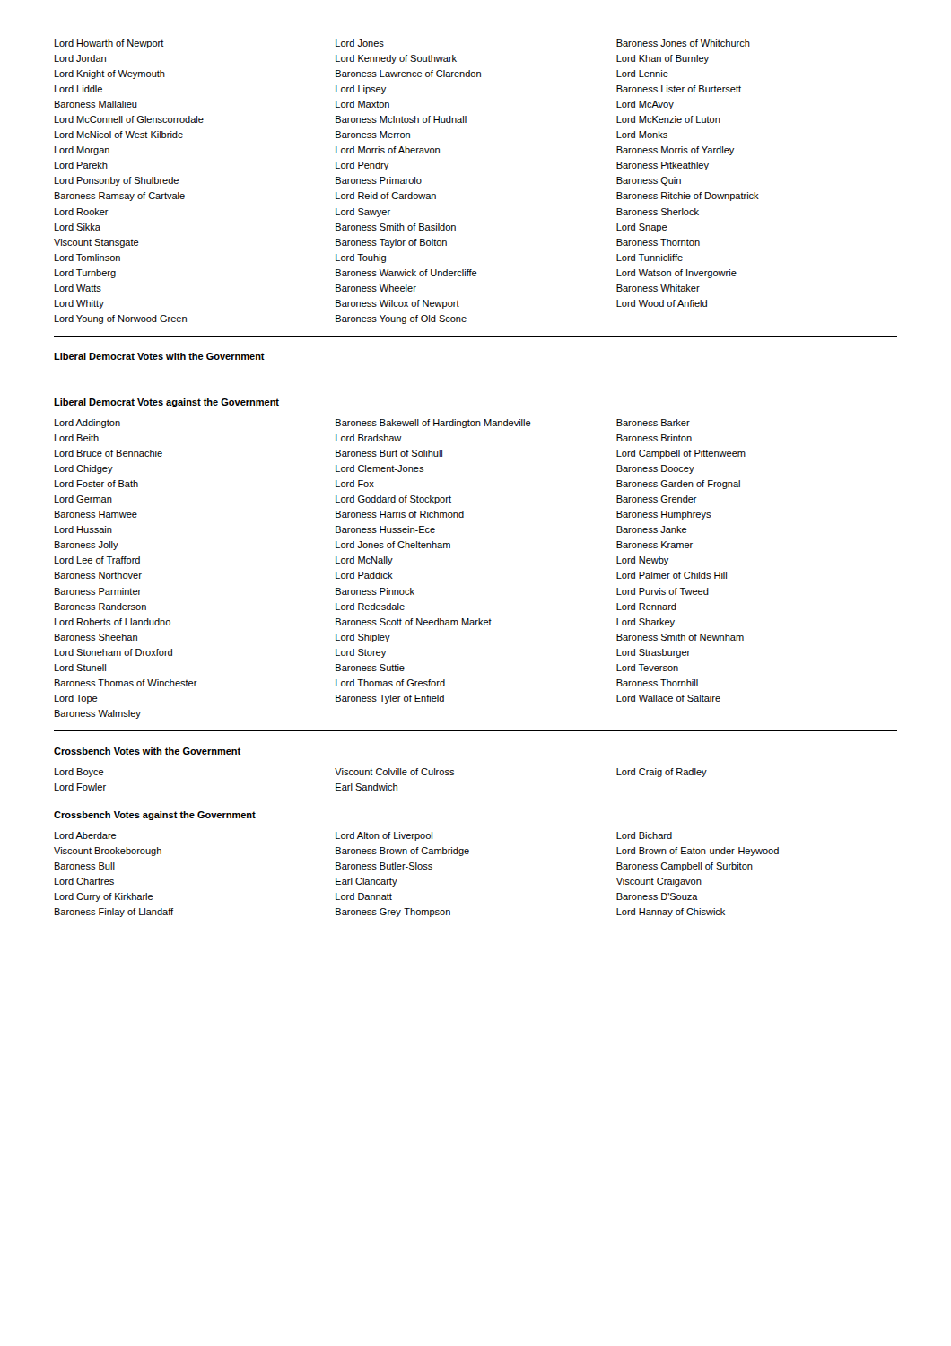| Lord Howarth of Newport | Lord Jones | Baroness Jones of Whitchurch |
| Lord Jordan | Lord Kennedy of Southwark | Lord Khan of Burnley |
| Lord Knight of Weymouth | Baroness Lawrence of Clarendon | Lord Lennie |
| Lord Liddle | Lord Lipsey | Baroness Lister of Burtersett |
| Baroness Mallalieu | Lord Maxton | Lord McAvoy |
| Lord McConnell of Glenscorrodale | Baroness McIntosh of Hudnall | Lord McKenzie of Luton |
| Lord McNicol of West Kilbride | Baroness Merron | Lord Monks |
| Lord Morgan | Lord Morris of Aberavon | Baroness Morris of Yardley |
| Lord Parekh | Lord Pendry | Baroness Pitkeathley |
| Lord Ponsonby of Shulbrede | Baroness Primarolo | Baroness Quin |
| Baroness Ramsay of Cartvale | Lord Reid of Cardowan | Baroness Ritchie of Downpatrick |
| Lord Rooker | Lord Sawyer | Baroness Sherlock |
| Lord Sikka | Baroness Smith of Basildon | Lord Snape |
| Viscount Stansgate | Baroness Taylor of Bolton | Baroness Thornton |
| Lord Tomlinson | Lord Touhig | Lord Tunnicliffe |
| Lord Turnberg | Baroness Warwick of Undercliffe | Lord Watson of Invergowrie |
| Lord Watts | Baroness Wheeler | Baroness Whitaker |
| Lord Whitty | Baroness Wilcox of Newport | Lord Wood of Anfield |
| Lord Young of Norwood Green | Baroness Young of Old Scone | |
Liberal Democrat Votes with the Government
Liberal Democrat Votes against the Government
| Lord Addington | Baroness Bakewell of Hardington Mandeville | Baroness Barker |
| Lord Beith | Lord Bradshaw | Baroness Brinton |
| Lord Bruce of Bennachie | Baroness Burt of Solihull | Lord Campbell of Pittenweem |
| Lord Chidgey | Lord Clement-Jones | Baroness Doocey |
| Lord Foster of Bath | Lord Fox | Baroness Garden of Frognal |
| Lord German | Lord Goddard of Stockport | Baroness Grender |
| Baroness Hamwee | Baroness Harris of Richmond | Baroness Humphreys |
| Lord Hussain | Baroness Hussein-Ece | Baroness Janke |
| Baroness Jolly | Lord Jones of Cheltenham | Baroness Kramer |
| Lord Lee of Trafford | Lord McNally | Lord Newby |
| Baroness Northover | Lord Paddick | Lord Palmer of Childs Hill |
| Baroness Parminter | Baroness Pinnock | Lord Purvis of Tweed |
| Baroness Randerson | Lord Redesdale | Lord Rennard |
| Lord Roberts of Llandudno | Baroness Scott of Needham Market | Lord Sharkey |
| Baroness Sheehan | Lord Shipley | Baroness Smith of Newnham |
| Lord Stoneham of Droxford | Lord Storey | Lord Strasburger |
| Lord Stunell | Baroness Suttie | Lord Teverson |
| Baroness Thomas of Winchester | Lord Thomas of Gresford | Baroness Thornhill |
| Lord Tope | Baroness Tyler of Enfield | Lord Wallace of Saltaire |
| Baroness Walmsley | | |
Crossbench Votes with the Government
| Lord Boyce | Viscount Colville of Culross | Lord Craig of Radley |
| Lord Fowler | Earl Sandwich | |
Crossbench Votes against the Government
| Lord Aberdare | Lord Alton of Liverpool | Lord Bichard |
| Viscount Brookeborough | Baroness Brown of Cambridge | Lord Brown of Eaton-under-Heywood |
| Baroness Bull | Baroness Butler-Sloss | Baroness Campbell of Surbiton |
| Lord Chartres | Earl Clancarty | Viscount Craigavon |
| Lord Curry of Kirkharle | Lord Dannatt | Baroness D'Souza |
| Baroness Finlay of Llandaff | Baroness Grey-Thompson | Lord Hannay of Chiswick |